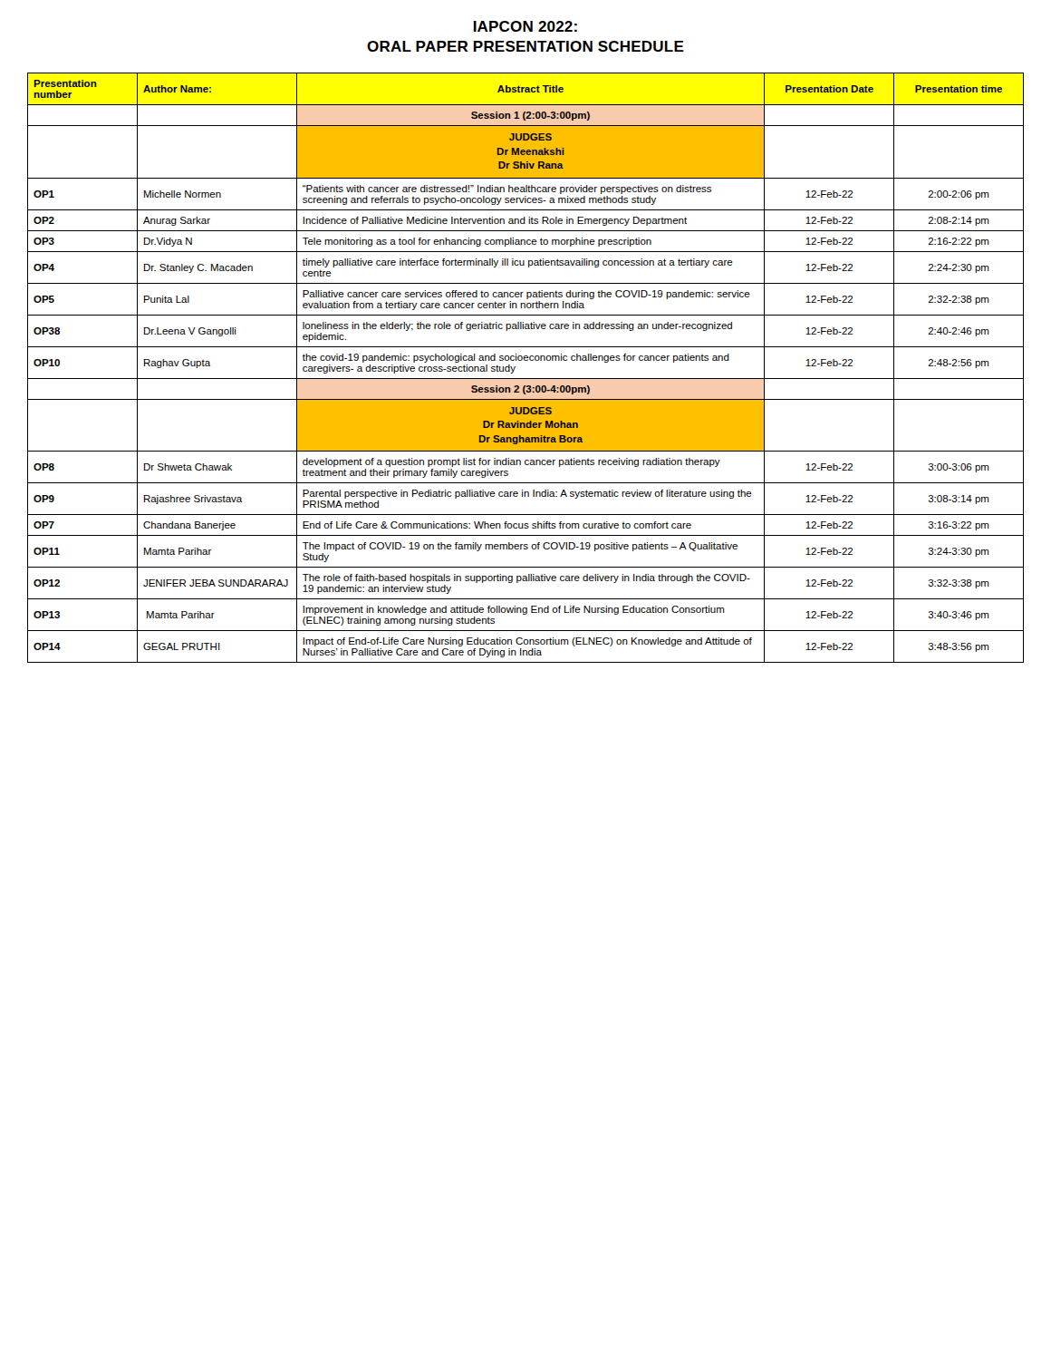IAPCON 2022:
ORAL PAPER PRESENTATION SCHEDULE
| Presentation number | Author Name: | Abstract Title | Presentation Date | Presentation time |
| --- | --- | --- | --- | --- |
| | | Session 1 (2:00-3:00pm) | | |
| | | JUDGES Dr Meenakshi Dr Shiv Rana | | |
| OP1 | Michelle Normen | “Patients with cancer are distressed!” Indian healthcare provider perspectives on distress screening and referrals to psycho-oncology services- a mixed methods study | 12-Feb-22 | 2:00-2:06 pm |
| OP2 | Anurag Sarkar | Incidence of Palliative Medicine Intervention and its Role in Emergency Department | 12-Feb-22 | 2:08-2:14 pm |
| OP3 | Dr.Vidya N | Tele monitoring as a tool for enhancing compliance to morphine prescription | 12-Feb-22 | 2:16-2:22 pm |
| OP4 | Dr. Stanley C. Macaden | timely palliative care interface forterminally ill icu patientsavailing concession at a tertiary care centre | 12-Feb-22 | 2:24-2:30 pm |
| OP5 | Punita Lal | Palliative cancer care services offered to cancer patients during the COVID-19 pandemic: service evaluation from a tertiary care cancer center in northern India | 12-Feb-22 | 2:32-2:38 pm |
| OP38 | Dr.Leena V Gangolli | loneliness in the elderly; the role of geriatric palliative care in addressing an under-recognized epidemic. | 12-Feb-22 | 2:40-2:46 pm |
| OP10 | Raghav Gupta | the covid-19 pandemic: psychological and socioeconomic challenges for cancer patients and caregivers- a descriptive cross-sectional study | 12-Feb-22 | 2:48-2:56 pm |
| | | Session 2 (3:00-4:00pm) | | |
| | | JUDGES Dr Ravinder Mohan Dr Sanghamitra Bora | | |
| OP8 | Dr Shweta Chawak | development of a question prompt list for indian cancer patients receiving radiation therapy treatment and their primary family caregivers | 12-Feb-22 | 3:00-3:06 pm |
| OP9 | Rajashree Srivastava | Parental perspective in Pediatric palliative care in India: A systematic review of literature using the PRISMA method | 12-Feb-22 | 3:08-3:14 pm |
| OP7 | Chandana Banerjee | End of Life Care & Communications: When focus shifts from curative to comfort care | 12-Feb-22 | 3:16-3:22 pm |
| OP11 | Mamta Parihar | The Impact of COVID- 19 on the family members of COVID-19 positive patients – A Qualitative Study | 12-Feb-22 | 3:24-3:30 pm |
| OP12 | JENIFER JEBA SUNDARARAJ | The role of faith-based hospitals in supporting palliative care delivery in India through the COVID-19 pandemic: an interview study | 12-Feb-22 | 3:32-3:38 pm |
| OP13 | Mamta Parihar | Improvement in knowledge and attitude following End of Life Nursing Education Consortium (ELNEC) training among nursing students | 12-Feb-22 | 3:40-3:46 pm |
| OP14 | GEGAL PRUTHI | Impact of End-of-Life Care Nursing Education Consortium (ELNEC) on Knowledge and Attitude of Nurses’ in Palliative Care and Care of Dying in India | 12-Feb-22 | 3:48-3:56 pm |